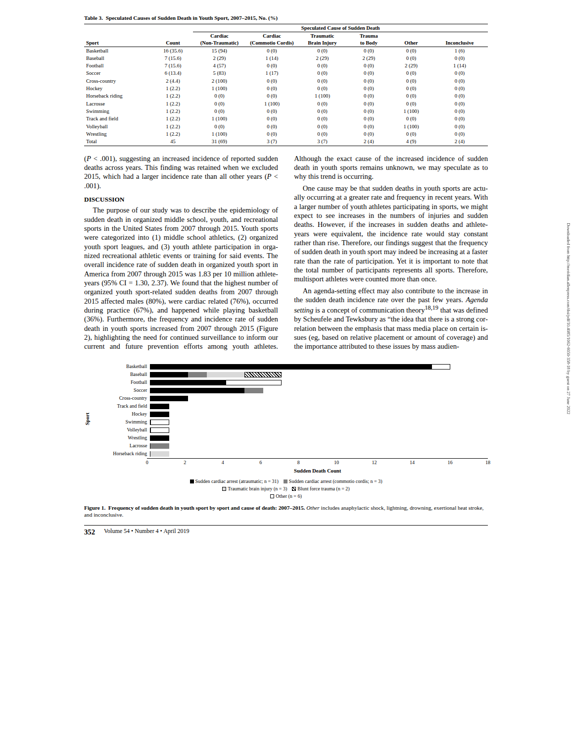Downloaded from http://meridian.allenpress.com/doi/pdf/10.4085/1062-6050-358-18 by guest on 27 June 2022
Table 3. Speculated Causes of Sudden Death in Youth Sport, 2007–2015, No. (%)
| | | Speculated Cause of Sudden Death |
| --- | --- | --- |
| Sport | Count | Cardiac (Non-Traumatic) | Cardiac (Commotio Cordis) | Traumatic Brain Injury | Trauma to Body | Other | Inconclusive |
| Basketball | 16 (35.6) | 15 (94) | 0 (0) | 0 (0) | 0 (0) | 0 (0) | 1 (6) |
| Baseball | 7 (15.6) | 2 (29) | 1 (14) | 2 (29) | 2 (29) | 0 (0) | 0 (0) |
| Football | 7 (15.6) | 4 (57) | 0 (0) | 0 (0) | 0 (0) | 2 (29) | 1 (14) |
| Soccer | 6 (13.4) | 5 (83) | 1 (17) | 0 (0) | 0 (0) | 0 (0) | 0 (0) |
| Cross-country | 2 (4.4) | 2 (100) | 0 (0) | 0 (0) | 0 (0) | 0 (0) | 0 (0) |
| Hockey | 1 (2.2) | 1 (100) | 0 (0) | 0 (0) | 0 (0) | 0 (0) | 0 (0) |
| Horseback riding | 1 (2.2) | 0 (0) | 0 (0) | 1 (100) | 0 (0) | 0 (0) | 0 (0) |
| Lacrosse | 1 (2.2) | 0 (0) | 1 (100) | 0 (0) | 0 (0) | 0 (0) | 0 (0) |
| Swimming | 1 (2.2) | 0 (0) | 0 (0) | 0 (0) | 0 (0) | 1 (100) | 0 (0) |
| Track and field | 1 (2.2) | 1 (100) | 0 (0) | 0 (0) | 0 (0) | 0 (0) | 0 (0) |
| Volleyball | 1 (2.2) | 0 (0) | 0 (0) | 0 (0) | 0 (0) | 1 (100) | 0 (0) |
| Wrestling | 1 (2.2) | 1 (100) | 0 (0) | 0 (0) | 0 (0) | 0 (0) | 0 (0) |
| Total | 45 | 31 (69) | 3 (7) | 3 (7) | 2 (4) | 4 (9) | 2 (4) |
(P < .001), suggesting an increased incidence of reported sudden deaths across years. This finding was retained when we excluded 2015, which had a larger incidence rate than all other years (P < .001).
DISCUSSION
The purpose of our study was to describe the epidemiology of sudden death in organized middle school, youth, and recreational sports in the United States from 2007 through 2015. Youth sports were categorized into (1) middle school athletics, (2) organized youth sport leagues, and (3) youth athlete participation in organized recreational athletic events or training for said events. The overall incidence rate of sudden death in organized youth sport in America from 2007 through 2015 was 1.83 per 10 million athlete-years (95% CI = 1.30, 2.37). We found that the highest number of organized youth sport-related sudden deaths from 2007 through 2015 affected males (80%), were cardiac related (76%), occurred during practice (67%), and happened while playing basketball (36%). Furthermore, the frequency and incidence rate of sudden death in youth sports increased from 2007 through 2015 (Figure 2), highlighting the need for continued surveillance to inform our current and future prevention efforts among youth athletes. Although the exact cause of the increased incidence of sudden death in youth sports remains unknown, we may speculate as to why this trend is occurring.
One cause may be that sudden deaths in youth sports are actually occurring at a greater rate and frequency in recent years. With a larger number of youth athletes participating in sports, we might expect to see increases in the numbers of injuries and sudden deaths. However, if the increases in sudden deaths and athlete-years were equivalent, the incidence rate would stay constant rather than rise. Therefore, our findings suggest that the frequency of sudden death in youth sport may indeed be increasing at a faster rate than the rate of participation. Yet it is important to note that the total number of participants represents all sports. Therefore, multisport athletes were counted more than once.
An agenda-setting effect may also contribute to the increase in the sudden death incidence rate over the past few years. Agenda setting is a concept of communication theory18,19 that was defined by Scheufele and Tewksbury as “the idea that there is a strong correlation between the emphasis that mass media place on certain issues (eg, based on relative placement or amount of coverage) and the importance attributed to these issues by mass audien-
Sport
Basketball
Baseball
Football
Soccer
Cross-country
Track and field
Hockey
Swimming
Volleyball
Wrestling
Lacrosse
Horseback riding
0 2 4 6 8 10 12 14 16 18
Sudden Death Count
Sudden cardiac arrest (atraumatic; n = 31) Sudden cardiac arrest (commotio cordis; n = 3)
Traumatic brain injury (n = 3) Blunt force trauma (n = 2)
Other (n = 6)
Figure 1. Frequency of sudden death in youth sport by sport and cause of death: 2007–2015. Other includes anaphylactic shock, lightning, drowning, exertional heat stroke, and inconclusive.
352 Volume 54 • Number 4 • April 2019